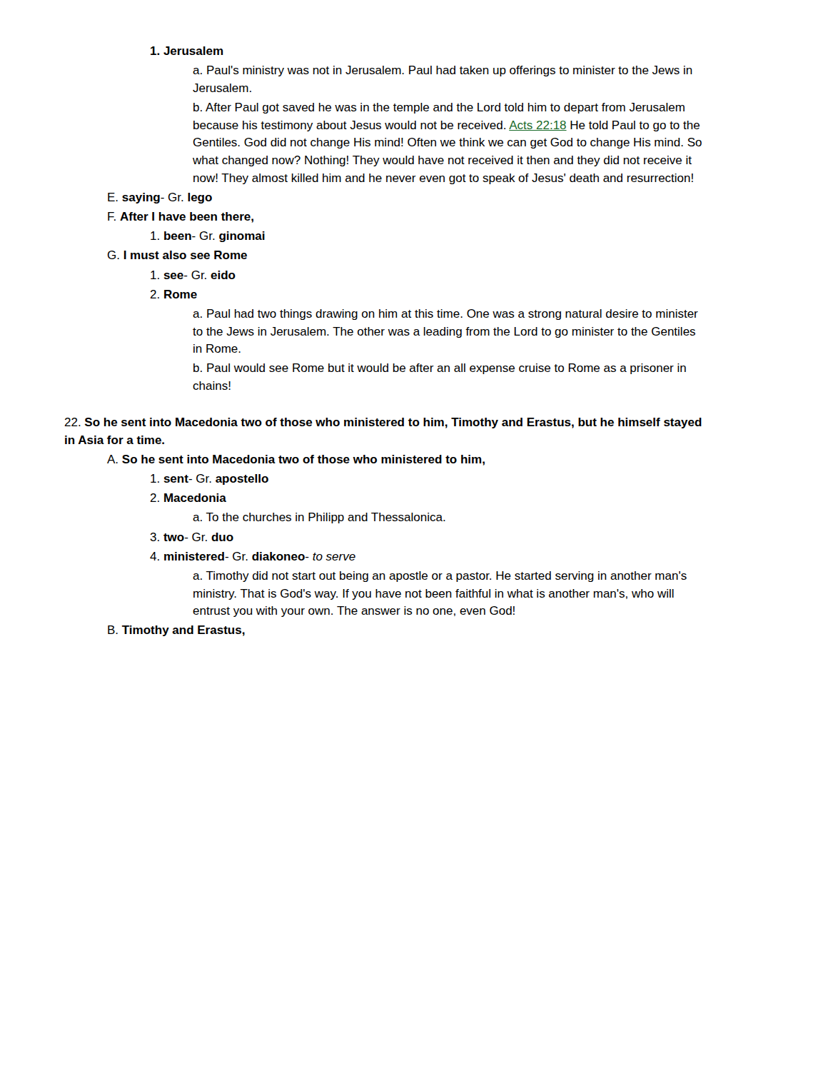1. Jerusalem
a. Paul's ministry was not in Jerusalem. Paul had taken up offerings to minister to the Jews in Jerusalem.
b. After Paul got saved he was in the temple and the Lord told him to depart from Jerusalem because his testimony about Jesus would not be received. Acts 22:18 He told Paul to go to the Gentiles. God did not change His mind! Often we think we can get God to change His mind. So what changed now? Nothing! They would have not received it then and they did not receive it now! They almost killed him and he never even got to speak of Jesus' death and resurrection!
E. saying- Gr. lego
F. After I have been there,
1. been- Gr. ginomai
G. I must also see Rome
1. see- Gr. eido
2. Rome
a. Paul had two things drawing on him at this time. One was a strong natural desire to minister to the Jews in Jerusalem. The other was a leading from the Lord to go minister to the Gentiles in Rome.
b. Paul would see Rome but it would be after an all expense cruise to Rome as a prisoner in chains!
22. So he sent into Macedonia two of those who ministered to him, Timothy and Erastus, but he himself stayed in Asia for a time.
A. So he sent into Macedonia two of those who ministered to him,
1. sent- Gr. apostello
2. Macedonia
a. To the churches in Philipp and Thessalonica.
3. two- Gr. duo
4. ministered- Gr. diakoneo- to serve
a. Timothy did not start out being an apostle or a pastor. He started serving in another man's ministry. That is God's way. If you have not been faithful in what is another man's, who will entrust you with your own. The answer is no one, even God!
B. Timothy and Erastus,